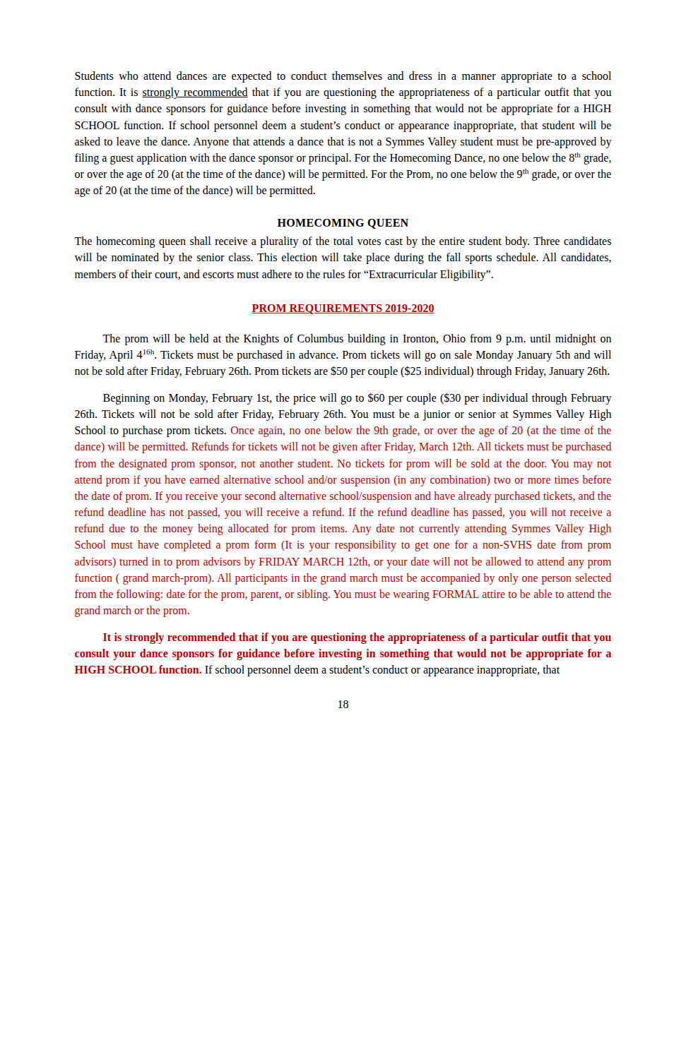Students who attend dances are expected to conduct themselves and dress in a manner appropriate to a school function. It is strongly recommended that if you are questioning the appropriateness of a particular outfit that you consult with dance sponsors for guidance before investing in something that would not be appropriate for a HIGH SCHOOL function. If school personnel deem a student’s conduct or appearance inappropriate, that student will be asked to leave the dance. Anyone that attends a dance that is not a Symmes Valley student must be pre-approved by filing a guest application with the dance sponsor or principal. For the Homecoming Dance, no one below the 8th grade, or over the age of 20 (at the time of the dance) will be permitted. For the Prom, no one below the 9th grade, or over the age of 20 (at the time of the dance) will be permitted.
HOMECOMING QUEEN
The homecoming queen shall receive a plurality of the total votes cast by the entire student body. Three candidates will be nominated by the senior class. This election will take place during the fall sports schedule. All candidates, members of their court, and escorts must adhere to the rules for “Extracurricular Eligibility”.
PROM REQUIREMENTS 2019-2020
The prom will be held at the Knights of Columbus building in Ironton, Ohio from 9 p.m. until midnight on Friday, April 416h. Tickets must be purchased in advance. Prom tickets will go on sale Monday January 5th and will not be sold after Friday, February 26th. Prom tickets are $50 per couple ($25 individual) through Friday, January 26th.
Beginning on Monday, February 1st, the price will go to $60 per couple ($30 per individual through February 26th. Tickets will not be sold after Friday, February 26th. You must be a junior or senior at Symmes Valley High School to purchase prom tickets. Once again, no one below the 9th grade, or over the age of 20 (at the time of the dance) will be permitted. Refunds for tickets will not be given after Friday, March 12th. All tickets must be purchased from the designated prom sponsor, not another student. No tickets for prom will be sold at the door. You may not attend prom if you have earned alternative school and/or suspension (in any combination) two or more times before the date of prom. If you receive your second alternative school/suspension and have already purchased tickets, and the refund deadline has not passed, you will receive a refund. If the refund deadline has passed, you will not receive a refund due to the money being allocated for prom items. Any date not currently attending Symmes Valley High School must have completed a prom form (It is your responsibility to get one for a non-SVHS date from prom advisors) turned in to prom advisors by FRIDAY MARCH 12th, or your date will not be allowed to attend any prom function ( grand march-prom). All participants in the grand march must be accompanied by only one person selected from the following: date for the prom, parent, or sibling. You must be wearing FORMAL attire to be able to attend the grand march or the prom.
It is strongly recommended that if you are questioning the appropriateness of a particular outfit that you consult your dance sponsors for guidance before investing in something that would not be appropriate for a HIGH SCHOOL function. If school personnel deem a student’s conduct or appearance inappropriate, that
18